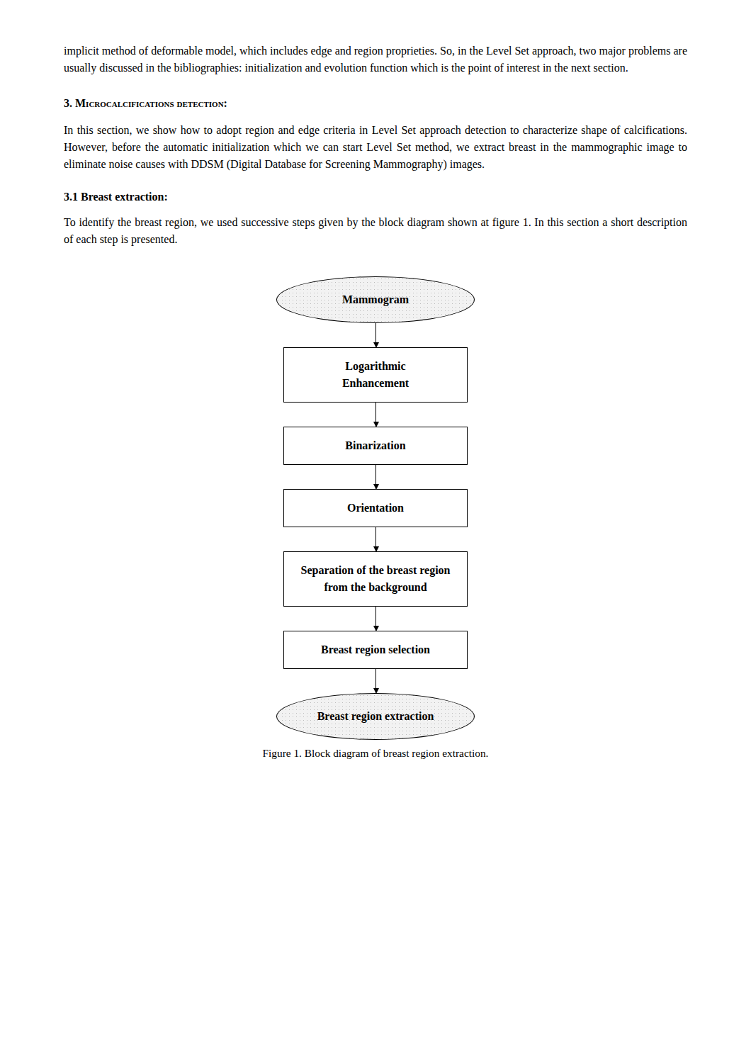implicit method of deformable model, which includes edge and region proprieties. So, in the Level Set approach, two major problems are usually discussed in the bibliographies: initialization and evolution function which is the point of interest in the next section.
3. Microcalcifications detection:
In this section, we show how to adopt region and edge criteria in Level Set approach detection to characterize shape of calcifications. However, before the automatic initialization which we can start Level Set method, we extract breast in the mammographic image to eliminate noise causes with DDSM (Digital Database for Screening Mammography) images.
3.1 Breast extraction:
To identify the breast region, we used successive steps given by the block diagram shown at figure 1. In this section a short description of each step is presented.
Mammogram
Logarithmic
Enhancement
Binarization
Orientation
Separation of the breast region from the background
Breast region selection
Breast region extraction
Figure 1. Block diagram of breast region extraction.